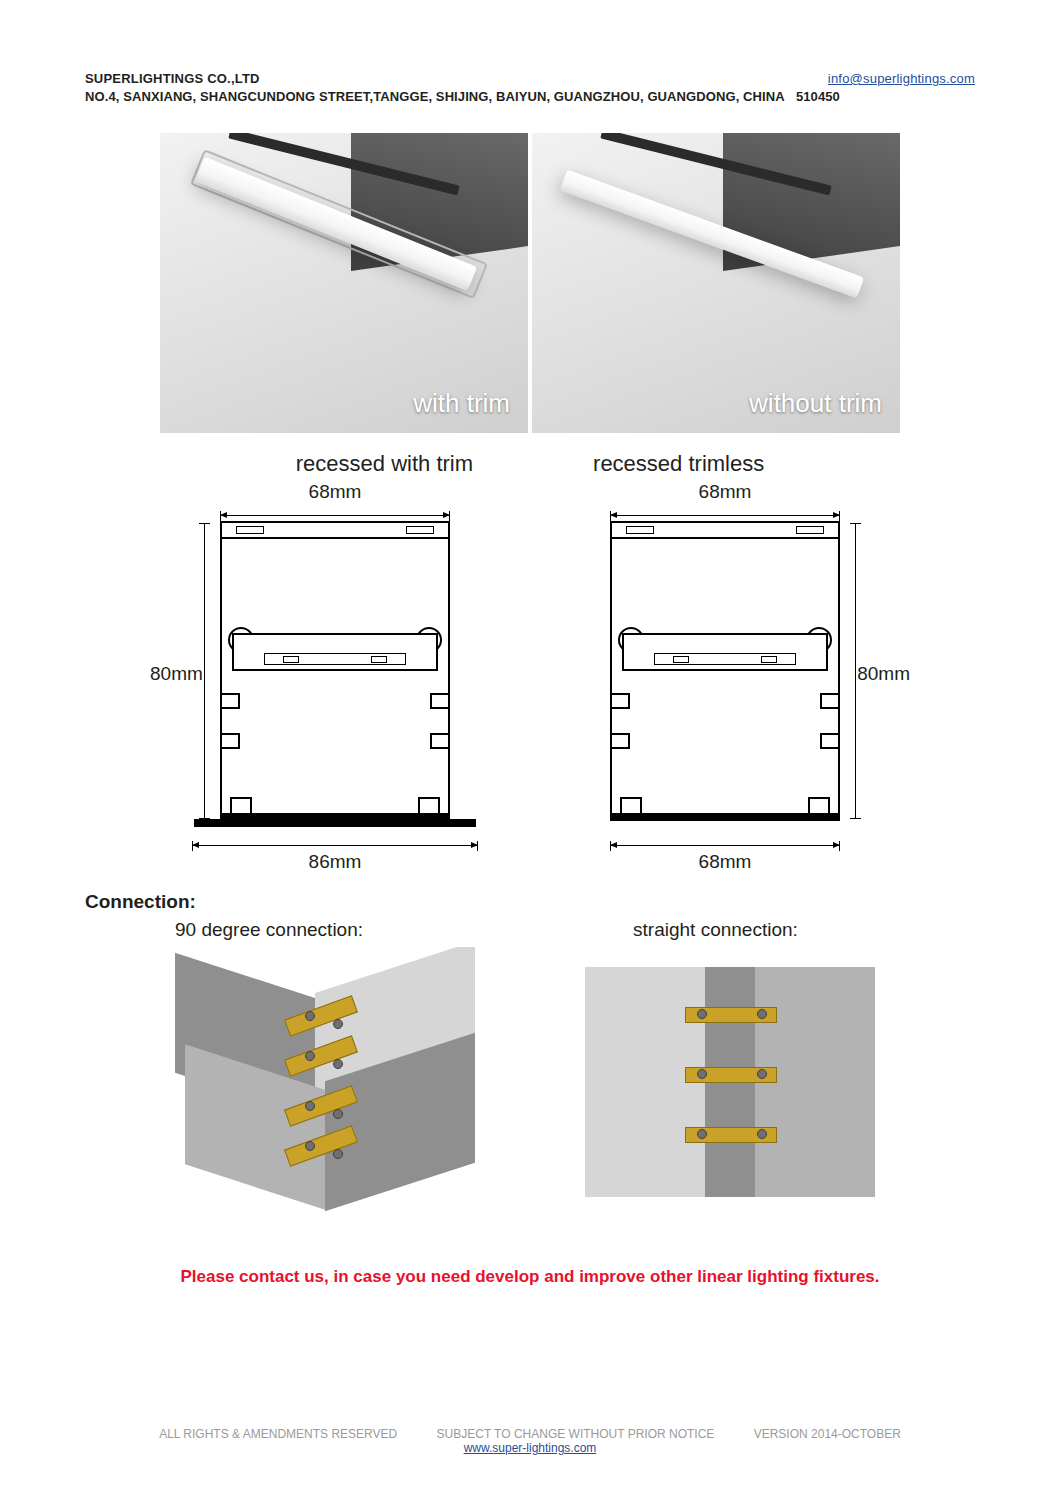SUPERLIGHTINGS CO.,LTD info@superlightings.com
NO.4, SANXIANG, SHANGCUNDONG STREET,TANGGE, SHIJING, BAIYUN, GUANGZHOU, GUANGDONG, CHINA 510450
with trim
without trim
recessed with trim
recessed trimless
68mm
80mm
86mm
68mm
80mm
68mm
Connection:
90 degree connection:
straight connection:
Please contact us, in case you need develop and improve other linear lighting fixtures.
ALL RIGHTS & AMENDMENTS RESERVED SUBJECT TO CHANGE WITHOUT PRIOR NOTICE VERSION 2014-OCTOBER
www.super-lightings.com